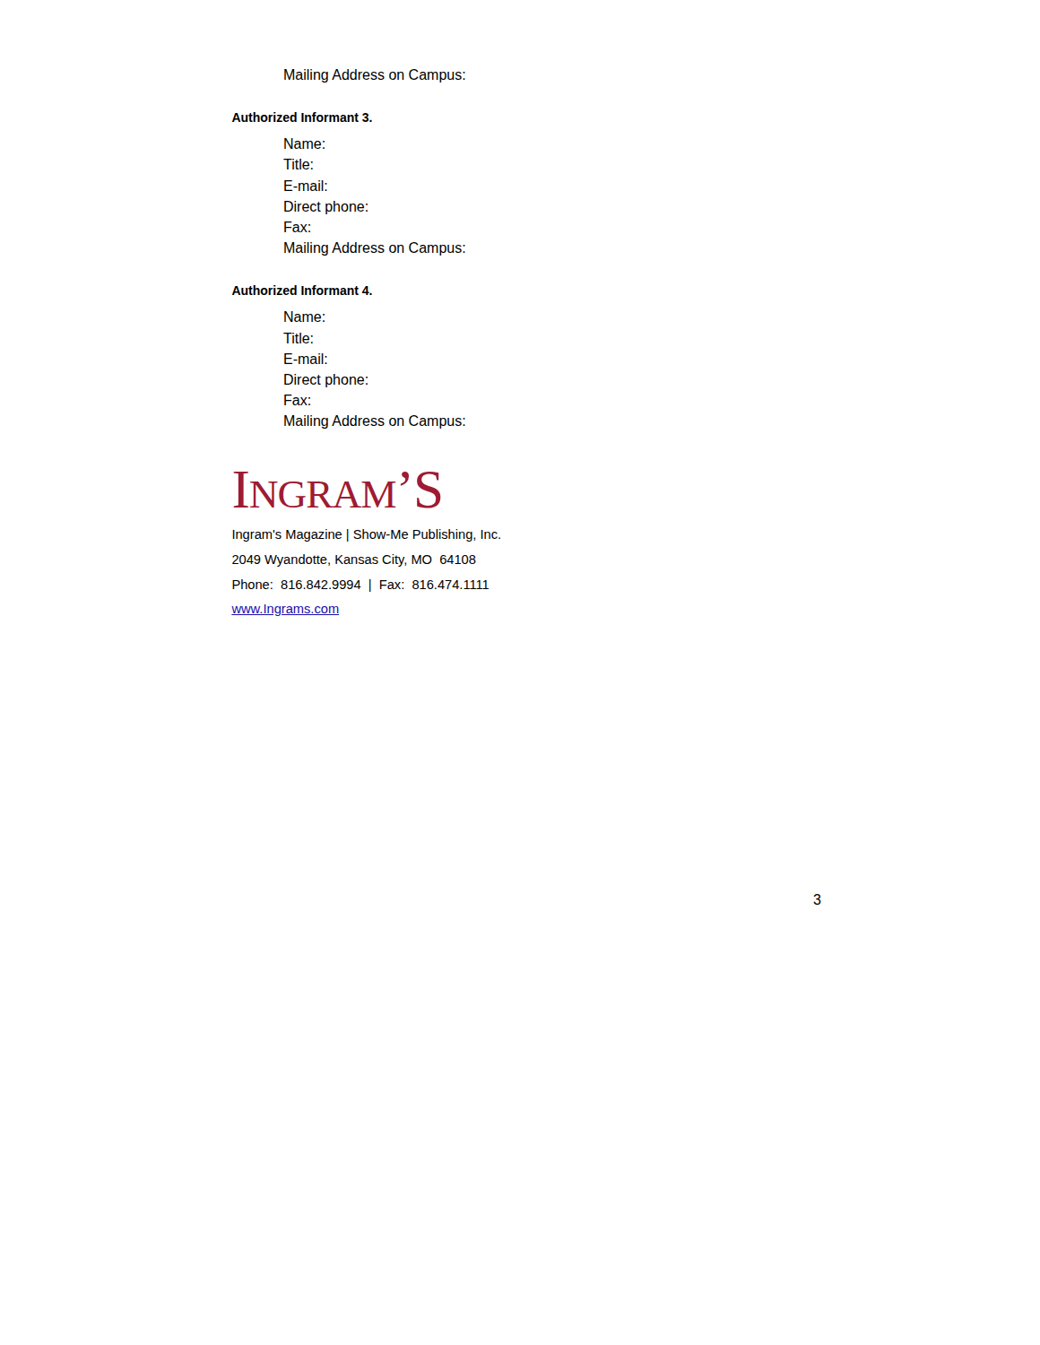Mailing Address on Campus:
Authorized Informant 3.
Name:
Title:
E-mail:
Direct phone:
Fax:
Mailing Address on Campus:
Authorized Informant 4.
Name:
Title:
E-mail:
Direct phone:
Fax:
Mailing Address on Campus:
INGRAM’S
Ingram's Magazine | Show-Me Publishing, Inc.
2049 Wyandotte, Kansas City, MO 64108
Phone: 816.842.9994 | Fax: 816.474.1111
www.Ingrams.com
3